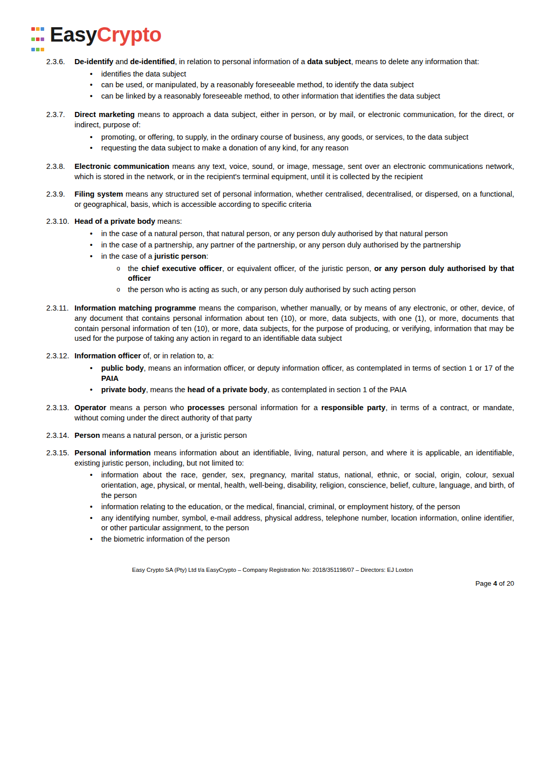Easy Crypto
2.3.6.
De-identify and de-identified, in relation to personal information of a data subject, means to delete any information that:
identifies the data subject
can be used, or manipulated, by a reasonably foreseeable method, to identify the data subject
can be linked by a reasonably foreseeable method, to other information that identifies the data subject
2.3.7.
Direct marketing means to approach a data subject, either in person, or by mail, or electronic communication, for the direct, or indirect, purpose of:
promoting, or offering, to supply, in the ordinary course of business, any goods, or services, to the data subject
requesting the data subject to make a donation of any kind, for any reason
2.3.8.
Electronic communication means any text, voice, sound, or image, message, sent over an electronic communications network, which is stored in the network, or in the recipient's terminal equipment, until it is collected by the recipient
2.3.9.
Filing system means any structured set of personal information, whether centralised, decentralised, or dispersed, on a functional, or geographical, basis, which is accessible according to specific criteria
2.3.10.
Head of a private body means:
in the case of a natural person, that natural person, or any person duly authorised by that natural person
in the case of a partnership, any partner of the partnership, or any person duly authorised by the partnership
in the case of a juristic person:
the chief executive officer, or equivalent officer, of the juristic person, or any person duly authorised by that officer
the person who is acting as such, or any person duly authorised by such acting person
2.3.11.
Information matching programme means the comparison, whether manually, or by means of any electronic, or other, device, of any document that contains personal information about ten (10), or more, data subjects, with one (1), or more, documents that contain personal information of ten (10), or more, data subjects, for the purpose of producing, or verifying, information that may be used for the purpose of taking any action in regard to an identifiable data subject
2.3.12.
Information officer of, or in relation to, a:
public body, means an information officer, or deputy information officer, as contemplated in terms of section 1 or 17 of the PAIA
private body, means the head of a private body, as contemplated in section 1 of the PAIA
2.3.13.
Operator means a person who processes personal information for a responsible party, in terms of a contract, or mandate, without coming under the direct authority of that party
2.3.14.
Person means a natural person, or a juristic person
2.3.15.
Personal information means information about an identifiable, living, natural person, and where it is applicable, an identifiable, existing juristic person, including, but not limited to:
information about the race, gender, sex, pregnancy, marital status, national, ethnic, or social, origin, colour, sexual orientation, age, physical, or mental, health, well-being, disability, religion, conscience, belief, culture, language, and birth, of the person
information relating to the education, or the medical, financial, criminal, or employment history, of the person
any identifying number, symbol, e-mail address, physical address, telephone number, location information, online identifier, or other particular assignment, to the person
the biometric information of the person
Easy Crypto SA (Pty) Ltd t/a EasyCrypto – Company Registration No: 2018/351198/07 – Directors: EJ Loxton
Page 4 of 20